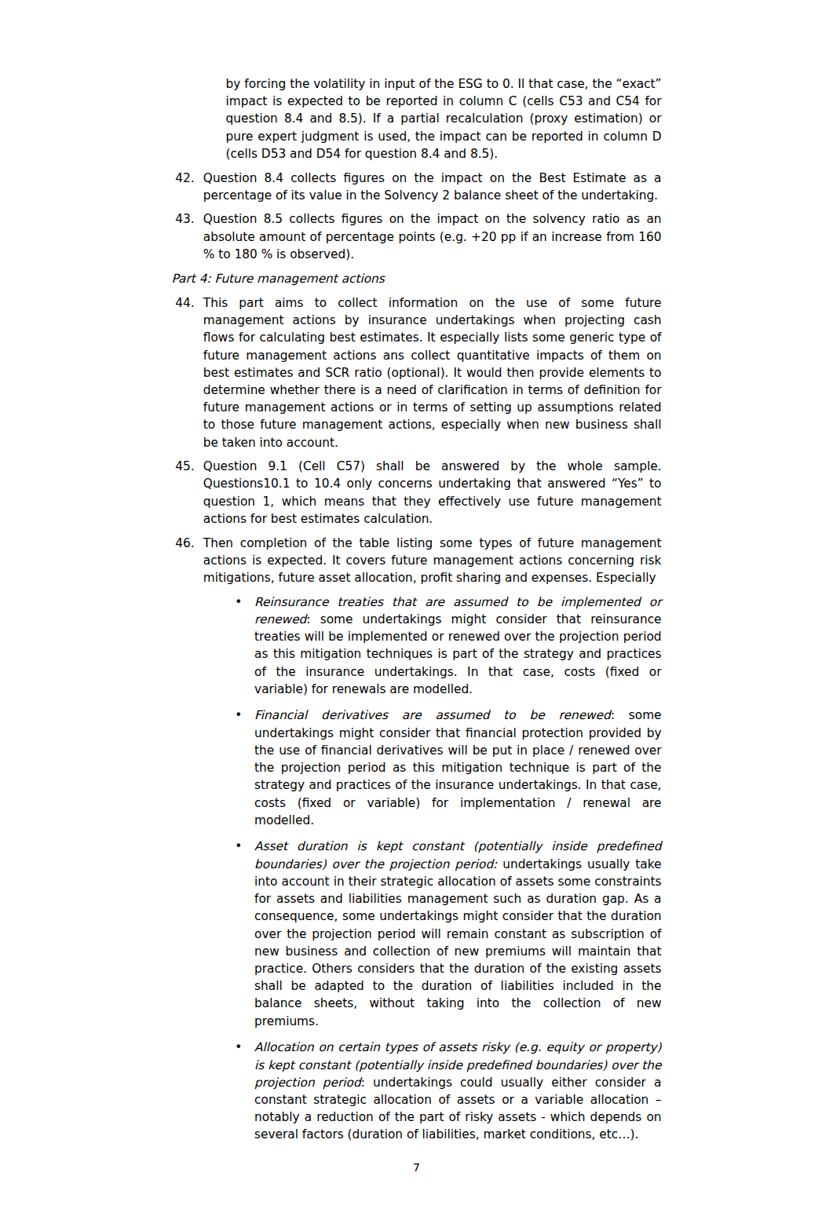by forcing the volatility in input of the ESG to 0. Il that case, the “exact” impact is expected to be reported in column C (cells C53 and C54 for question 8.4 and 8.5). If a partial recalculation (proxy estimation) or pure expert judgment is used, the impact can be reported in column D (cells D53 and D54 for question 8.4 and 8.5).
42.
Question 8.4 collects figures on the impact on the Best Estimate as a percentage of its value in the Solvency 2 balance sheet of the undertaking.
43.
Question 8.5 collects figures on the impact on the solvency ratio as an absolute amount of percentage points (e.g. +20 pp if an increase from 160 % to 180 % is observed).
Part 4: Future management actions
44.
This part aims to collect information on the use of some future management actions by insurance undertakings when projecting cash flows for calculating best estimates. It especially lists some generic type of future management actions ans collect quantitative impacts of them on best estimates and SCR ratio (optional). It would then provide elements to determine whether there is a need of clarification in terms of definition for future management actions or in terms of setting up assumptions related to those future management actions, especially when new business shall be taken into account.
45.
Question 9.1 (Cell C57) shall be answered by the whole sample. Questions10.1 to 10.4 only concerns undertaking that answered “Yes” to question 1, which means that they effectively use future management actions for best estimates calculation.
46.
Then completion of the table listing some types of future management actions is expected. It covers future management actions concerning risk mitigations, future asset allocation, profit sharing and expenses. Especially
Reinsurance treaties that are assumed to be implemented or renewed: some undertakings might consider that reinsurance treaties will be implemented or renewed over the projection period as this mitigation techniques is part of the strategy and practices of the insurance undertakings. In that case, costs (fixed or variable) for renewals are modelled.
Financial derivatives are assumed to be renewed: some undertakings might consider that financial protection provided by the use of financial derivatives will be put in place / renewed over the projection period as this mitigation technique is part of the strategy and practices of the insurance undertakings. In that case, costs (fixed or variable) for implementation / renewal are modelled.
Asset duration is kept constant (potentially inside predefined boundaries) over the projection period: undertakings usually take into account in their strategic allocation of assets some constraints for assets and liabilities management such as duration gap. As a consequence, some undertakings might consider that the duration over the projection period will remain constant as subscription of new business and collection of new premiums will maintain that practice. Others considers that the duration of the existing assets shall be adapted to the duration of liabilities included in the balance sheets, without taking into the collection of new premiums.
Allocation on certain types of assets risky (e.g. equity or property) is kept constant (potentially inside predefined boundaries) over the projection period: undertakings could usually either consider a constant strategic allocation of assets or a variable allocation – notably a reduction of the part of risky assets - which depends on several factors (duration of liabilities, market conditions, etc…).
7